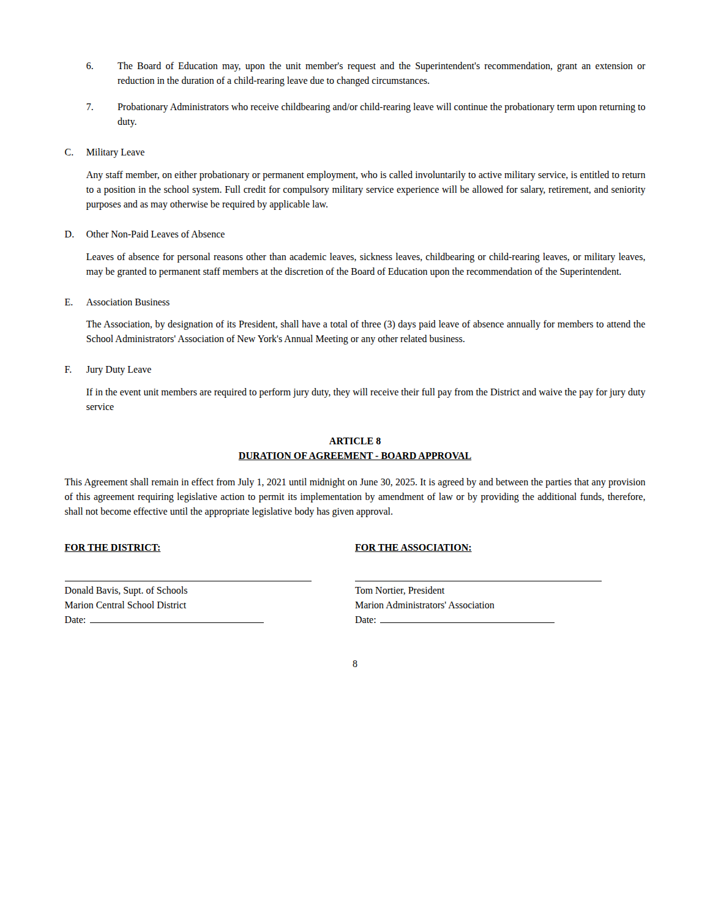6.
The Board of Education may, upon the unit member's request and the Superintendent's recommendation, grant an extension or reduction in the duration of a child-rearing leave due to changed circumstances.
7.
Probationary Administrators who receive childbearing and/or child-rearing leave will continue the probationary term upon returning to duty.
C.
Military Leave
Any staff member, on either probationary or permanent employment, who is called involuntarily to active military service, is entitled to return to a position in the school system. Full credit for compulsory military service experience will be allowed for salary, retirement, and seniority purposes and as may otherwise be required by applicable law.
D.
Other Non-Paid Leaves of Absence
Leaves of absence for personal reasons other than academic leaves, sickness leaves, childbearing or child-rearing leaves, or military leaves, may be granted to permanent staff members at the discretion of the Board of Education upon the recommendation of the Superintendent.
E.
Association Business
The Association, by designation of its President, shall have a total of three (3) days paid leave of absence annually for members to attend the School Administrators' Association of New York's Annual Meeting or any other related business.
F.
Jury Duty Leave
If in the event unit members are required to perform jury duty, they will receive their full pay from the District and waive the pay for jury duty service
ARTICLE 8
DURATION OF AGREEMENT - BOARD APPROVAL
This Agreement shall remain in effect from July 1, 2021 until midnight on June 30, 2025. It is agreed by and between the parties that any provision of this agreement requiring legislative action to permit its implementation by amendment of law or by providing the additional funds, therefore, shall not become effective until the appropriate legislative body has given approval.
| FOR THE DISTRICT: | FOR THE ASSOCIATION: |
| Donald Bavis, Supt. of Schools Marion Central School District | Tom Nortier, President Marion Administrators' Association |
| Date: | Date: |
8